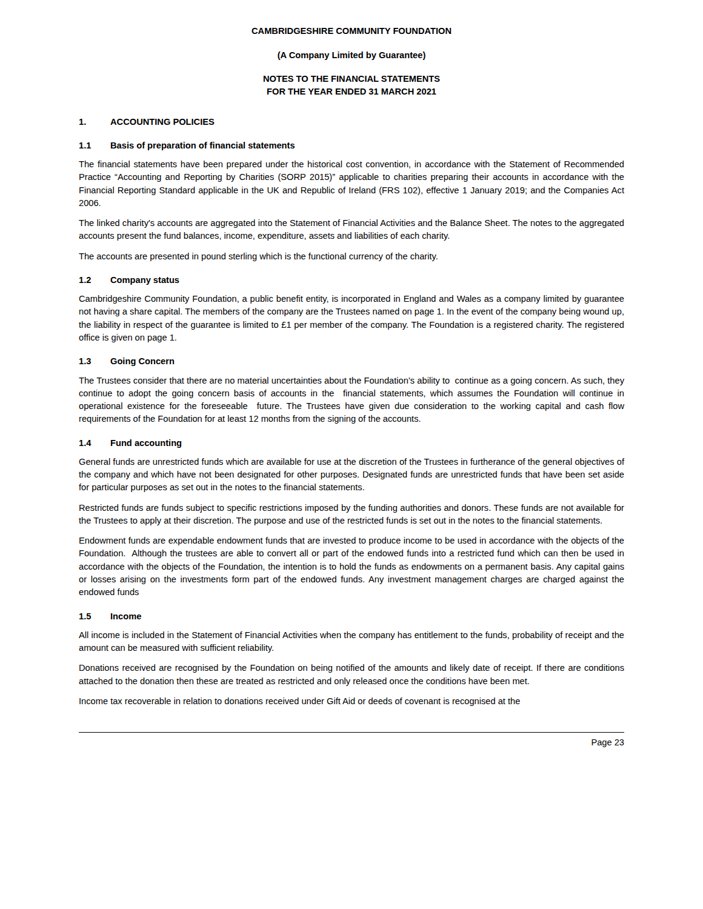CAMBRIDGESHIRE COMMUNITY FOUNDATION
(A Company Limited by Guarantee)
NOTES TO THE FINANCIAL STATEMENTS
FOR THE YEAR ENDED 31 MARCH 2021
1. ACCOUNTING POLICIES
1.1 Basis of preparation of financial statements
The financial statements have been prepared under the historical cost convention, in accordance with the Statement of Recommended Practice “Accounting and Reporting by Charities (SORP 2015)” applicable to charities preparing their accounts in accordance with the Financial Reporting Standard applicable in the UK and Republic of Ireland (FRS 102), effective 1 January 2019; and the Companies Act 2006.
The linked charity's accounts are aggregated into the Statement of Financial Activities and the Balance Sheet. The notes to the aggregated accounts present the fund balances, income, expenditure, assets and liabilities of each charity.
The accounts are presented in pound sterling which is the functional currency of the charity.
1.2 Company status
Cambridgeshire Community Foundation, a public benefit entity, is incorporated in England and Wales as a company limited by guarantee not having a share capital. The members of the company are the Trustees named on page 1. In the event of the company being wound up, the liability in respect of the guarantee is limited to £1 per member of the company. The Foundation is a registered charity. The registered office is given on page 1.
1.3 Going Concern
The Trustees consider that there are no material uncertainties about the Foundation’s ability to continue as a going concern. As such, they continue to adopt the going concern basis of accounts in the financial statements, which assumes the Foundation will continue in operational existence for the foreseeable future. The Trustees have given due consideration to the working capital and cash flow requirements of the Foundation for at least 12 months from the signing of the accounts.
1.4 Fund accounting
General funds are unrestricted funds which are available for use at the discretion of the Trustees in furtherance of the general objectives of the company and which have not been designated for other purposes. Designated funds are unrestricted funds that have been set aside for particular purposes as set out in the notes to the financial statements.
Restricted funds are funds subject to specific restrictions imposed by the funding authorities and donors. These funds are not available for the Trustees to apply at their discretion. The purpose and use of the restricted funds is set out in the notes to the financial statements.
Endowment funds are expendable endowment funds that are invested to produce income to be used in accordance with the objects of the Foundation. Although the trustees are able to convert all or part of the endowed funds into a restricted fund which can then be used in accordance with the objects of the Foundation, the intention is to hold the funds as endowments on a permanent basis. Any capital gains or losses arising on the investments form part of the endowed funds. Any investment management charges are charged against the endowed funds
1.5 Income
All income is included in the Statement of Financial Activities when the company has entitlement to the funds, probability of receipt and the amount can be measured with sufficient reliability.
Donations received are recognised by the Foundation on being notified of the amounts and likely date of receipt. If there are conditions attached to the donation then these are treated as restricted and only released once the conditions have been met.
Income tax recoverable in relation to donations received under Gift Aid or deeds of covenant is recognised at the
Page 23